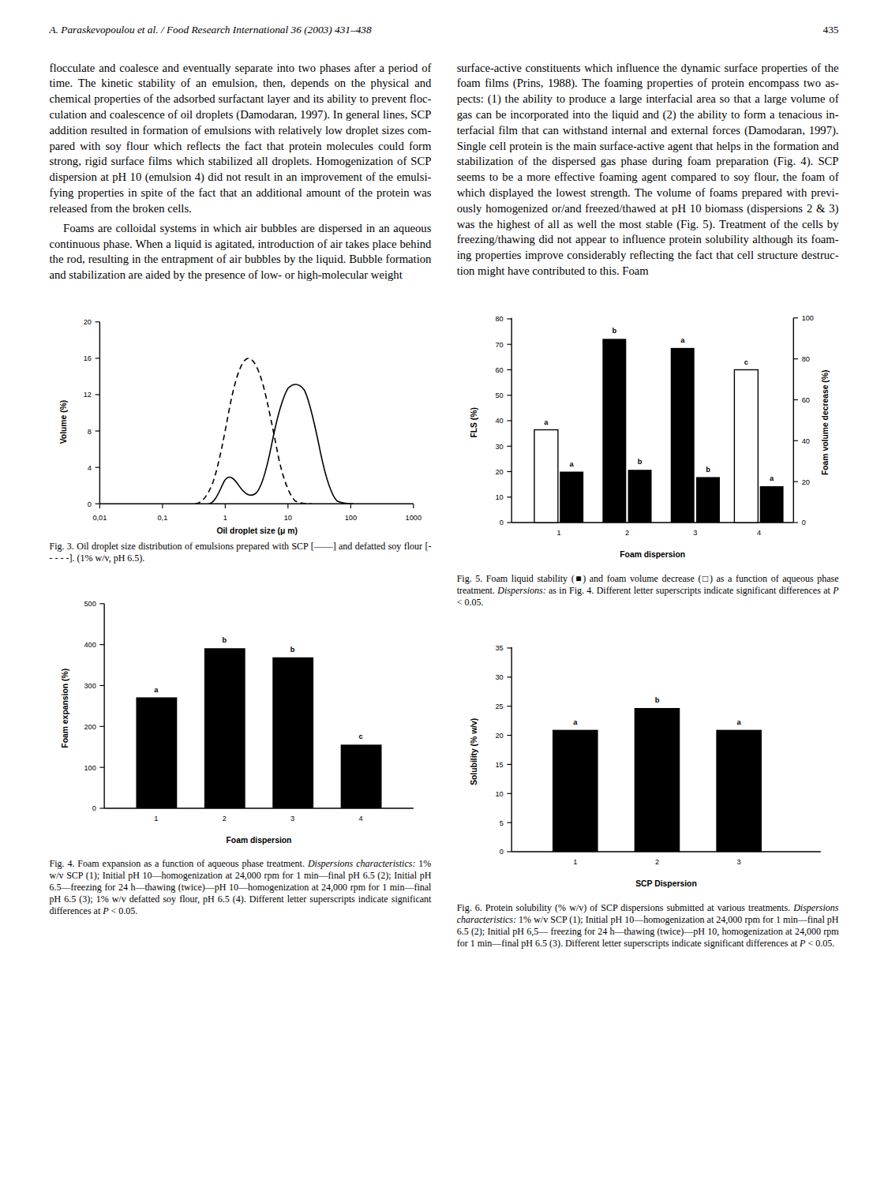A. Paraskevopoulou et al. / Food Research International 36 (2003) 431–438 435
flocculate and coalesce and eventually separate into two phases after a period of time. The kinetic stability of an emulsion, then, depends on the physical and chemical properties of the adsorbed surfactant layer and its ability to prevent flocculation and coalescence of oil droplets (Damodaran, 1997). In general lines, SCP addition resulted in formation of emulsions with relatively low droplet sizes compared with soy flour which reflects the fact that protein molecules could form strong, rigid surface films which stabilized all droplets. Homogenization of SCP dispersion at pH 10 (emulsion 4) did not result in an improvement of the emulsifying properties in spite of the fact that an additional amount of the protein was released from the broken cells.
Foams are colloidal systems in which air bubbles are dispersed in an aqueous continuous phase. When a liquid is agitated, introduction of air takes place behind the rod, resulting in the entrapment of air bubbles by the liquid. Bubble formation and stabilization are aided by the presence of low- or high-molecular weight
0 4 8 12 16 20 0,01 0,1 1 10 100 1000 Volume (%) Oil droplet size (μ m)
Fig. 3. Oil droplet size distribution of emulsions prepared with SCP [——] and defatted soy flour [- - - - -]. (1% w/v, pH 6.5).
0 100 200 300 400 500 a b b c 1 2 3 4 Foam expansion (%) Foam dispersion
Fig. 4. Foam expansion as a function of aqueous phase treatment. Dispersions characteristics: 1% w/v SCP (1); Initial pH 10—homogenization at 24,000 rpm for 1 min—final pH 6.5 (2); Initial pH 6.5—freezing for 24 h—thawing (twice)—pH 10—homogenization at 24,000 rpm for 1 min—final pH 6.5 (3); 1% w/v defatted soy flour, pH 6.5 (4). Different letter superscripts indicate significant differences at P < 0.05.
surface-active constituents which influence the dynamic surface properties of the foam films (Prins, 1988). The foaming properties of protein encompass two aspects: (1) the ability to produce a large interfacial area so that a large volume of gas can be incorporated into the liquid and (2) the ability to form a tenacious interfacial film that can withstand internal and external forces (Damodaran, 1997). Single cell protein is the main surface-active agent that helps in the formation and stabilization of the dispersed gas phase during foam preparation (Fig. 4). SCP seems to be a more effective foaming agent compared to soy flour, the foam of which displayed the lowest strength. The volume of foams prepared with previously homogenized or/and freezed/thawed at pH 10 biomass (dispersions 2 & 3) was the highest of all as well the most stable (Fig. 5). Treatment of the cells by freezing/thawing did not appear to influence protein solubility although its foaming properties improve considerably reflecting the fact that cell structure destruction might have contributed to this. Foam
0 10 20 30 40 50 60 70 80 0 20 40 60 80 100 a a b b a b c a 1 2 3 4 FLS (%) Foam volume decrease (%) Foam dispersion
Fig. 5. Foam liquid stability (■) and foam volume decrease (□) as a function of aqueous phase treatment. Dispersions: as in Fig. 4. Different letter superscripts indicate significant differences at P < 0.05.
0 5 10 15 20 25 30 35 a b a 1 2 3 Solubility (% w/v) SCP Dispersion
Fig. 6. Protein solubility (% w/v) of SCP dispersions submitted at various treatments. Dispersions characteristics: 1% w/v SCP (1); Initial pH 10—homogenization at 24,000 rpm for 1 min—final pH 6.5 (2); Initial pH 6,5— freezing for 24 h—thawing (twice)—pH 10, homogenization at 24,000 rpm for 1 min—final pH 6.5 (3). Different letter superscripts indicate significant differences at P < 0.05.